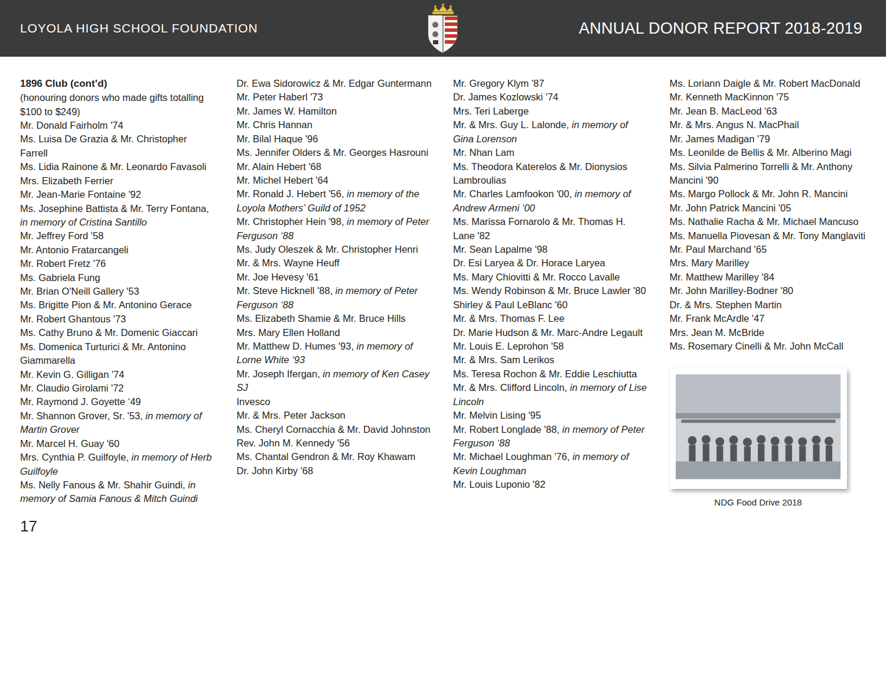Loyola High School Foundation
Annual Donor Report 2018-2019
1896 Club (cont’d)
(honouring donors who made gifts totalling $100 to $249)
Mr. Donald Fairholm '74
Ms. Luisa De Grazia & Mr. Christopher Farrell
Ms. Lidia Rainone & Mr. Leonardo Favasoli
Mrs. Elizabeth Ferrier
Mr. Jean-Marie Fontaine '92
Ms. Josephine Battista & Mr. Terry Fontana, in memory of Cristina Santillo
Mr. Jeffrey Ford '58
Mr. Antonio Fratarcangeli
Mr. Robert Fretz '76
Ms. Gabriela Fung
Mr. Brian O'Neill Gallery '53
Ms. Brigitte Pion & Mr. Antonino Gerace
Mr. Robert Ghantous '73
Ms. Cathy Bruno & Mr. Domenic Giaccari
Ms. Domenica Turturici & Mr. Antonino Giammarella
Mr. Kevin G. Gilligan '74
Mr. Claudio Girolami '72
Mr. Raymond J. Goyette ‘49
Mr. Shannon Grover, Sr. '53, in memory of Martin Grover
Mr. Marcel H. Guay '60
Mrs. Cynthia P. Guilfoyle, in memory of Herb Guilfoyle
Ms. Nelly Fanous & Mr. Shahir Guindi, in memory of Samia Fanous & Mitch Guindi
Dr. Ewa Sidorowicz & Mr. Edgar Guntermann
Mr. Peter Haberl '73
Mr. James W. Hamilton
Mr. Chris Hannan
Mr. Bilal Haque '96
Ms. Jennifer Olders & Mr. Georges Hasrouni
Mr. Alain Hebert '68
Mr. Michel Hebert '64
Mr. Ronald J. Hebert '56, in memory of the Loyola Mothers’ Guild of 1952
Mr. Christopher Hein '98, in memory of Peter Ferguson ‘88
Ms. Judy Oleszek & Mr. Christopher Henri
Mr. & Mrs. Wayne Heuff
Mr. Joe Hevesy '61
Mr. Steve Hicknell '88, in memory of Peter Ferguson ‘88
Ms. Elizabeth Shamie & Mr. Bruce Hills
Mrs. Mary Ellen Holland
Mr. Matthew D. Humes '93, in memory of Lorne White ‘93
Mr. Joseph Ifergan, in memory of Ken Casey SJ
Invesco
Mr. & Mrs. Peter Jackson
Ms. Cheryl Cornacchia & Mr. David Johnston
Rev. John M. Kennedy '56
Ms. Chantal Gendron & Mr. Roy Khawam
Dr. John Kirby '68
Mr. Gregory Klym '87
Dr. James Kozlowski '74
Mrs. Teri Laberge
Mr. & Mrs. Guy L. Lalonde, in memory of Gina Lorenson
Mr. Nhan Lam
Ms. Theodora Katerelos & Mr. Dionysios Lambroulias
Mr. Charles Lamfookon '00, in memory of Andrew Armeni ‘00
Ms. Marissa Fornarolo & Mr. Thomas H. Lane '82
Mr. Sean Lapalme '98
Dr. Esi Laryea & Dr. Horace Laryea
Ms. Mary Chiovitti & Mr. Rocco Lavalle
Ms. Wendy Robinson & Mr. Bruce Lawler '80
Shirley & Paul LeBlanc '60
Mr. & Mrs. Thomas F. Lee
Dr. Marie Hudson & Mr. Marc-Andre Legault
Mr. Louis E. Leprohon '58
Mr. & Mrs. Sam Lerikos
Ms. Teresa Rochon & Mr. Eddie Leschiutta
Mr. & Mrs. Clifford Lincoln, in memory of Lise Lincoln
Mr. Melvin Lising '95
Mr. Robert Longlade '88, in memory of Peter Ferguson ‘88
Mr. Michael Loughman '76, in memory of Kevin Loughman
Mr. Louis Luponio '82
Ms. Loriann Daigle & Mr. Robert MacDonald
Mr. Kenneth MacKinnon '75
Mr. Jean B. MacLeod '63
Mr. & Mrs. Angus N. MacPhail
Mr. James Madigan '79
Ms. Leonilde de Bellis & Mr. Alberino Magi
Ms. Silvia Palmerino Torrelli & Mr. Anthony Mancini '90
Ms. Margo Pollock & Mr. John R. Mancini
Mr. John Patrick Mancini '05
Ms. Nathalie Racha & Mr. Michael Mancuso
Ms. Manuella Piovesan & Mr. Tony Manglaviti
Mr. Paul Marchand '65
Mrs. Mary Marilley
Mr. Matthew Marilley '84
Mr. John Marilley-Bodner '80
Dr. & Mrs. Stephen Martin
Mr. Frank McArdle '47
Mrs. Jean M. McBride
Ms. Rosemary Cinelli & Mr. John McCall
NDG Food Drive 2018
17